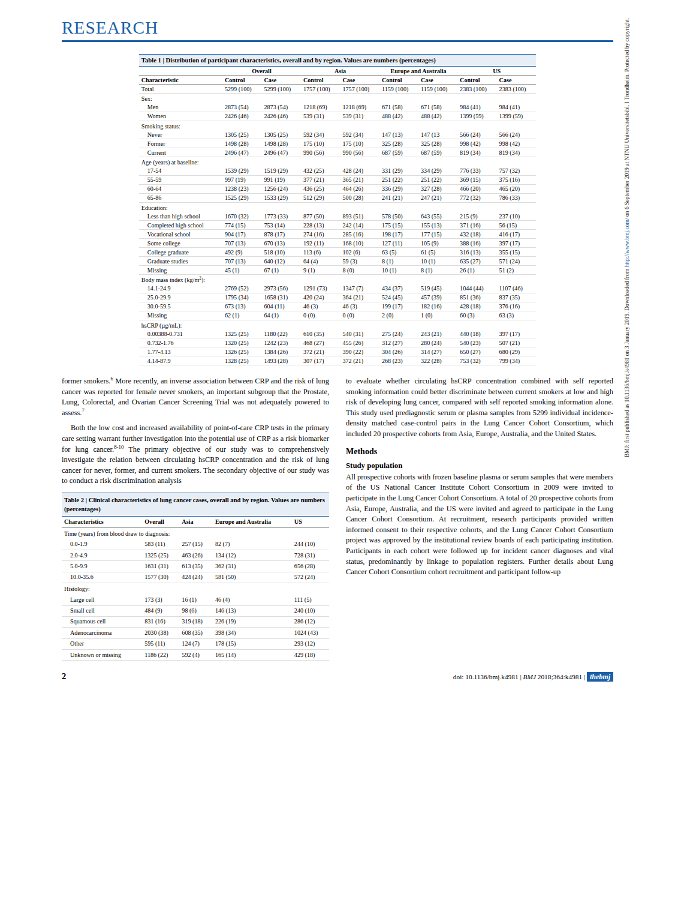BMJ: first published as 10.1136/bmj.k4981 on 3 January 2019. Downloaded from http://www.bmj.com/ on 6 September 2019 at NTNU Universitetsbibl. I Trondheim. Protected by copyright.
RESEARCH
Table 1 | Distribution of participant characteristics, overall and by region. Values are numbers (percentages)
| | Overall | Asia | Europe and Australia | US |
| --- | --- | --- | --- | --- |
| Characteristic | Control | Case | Control | Case | Control | Case | Control | Case |
| Total | 5299 (100) | 5299 (100) | 1757 (100) | 1757 (100) | 1159 (100) | 1159 (100) | 2383 (100) | 2383 (100) |
| Sex: |
| Men | 2873 (54) | 2873 (54) | 1218 (69) | 1218 (69) | 671 (58) | 671 (58) | 984 (41) | 984 (41) |
| Women | 2426 (46) | 2426 (46) | 539 (31) | 539 (31) | 488 (42) | 488 (42) | 1399 (59) | 1399 (59) |
| Smoking status: |
| Never | 1305 (25) | 1305 (25) | 592 (34) | 592 (34) | 147 (13) | 147 (13 | 566 (24) | 566 (24) |
| Former | 1498 (28) | 1498 (28) | 175 (10) | 175 (10) | 325 (28) | 325 (28) | 998 (42) | 998 (42) |
| Current | 2496 (47) | 2496 (47) | 990 (56) | 990 (56) | 687 (59) | 687 (59) | 819 (34) | 819 (34) |
| Age (years) at baseline: |
| 17-54 | 1539 (29) | 1519 (29) | 432 (25) | 428 (24) | 331 (29) | 334 (29) | 776 (33) | 757 (32) |
| 55-59 | 997 (19) | 991 (19) | 377 (21) | 365 (21) | 251 (22) | 251 (22) | 369 (15) | 375 (16) |
| 60-64 | 1238 (23) | 1256 (24) | 436 (25) | 464 (26) | 336 (29) | 327 (28) | 466 (20) | 465 (20) |
| 65-86 | 1525 (29) | 1533 (29) | 512 (29) | 500 (28) | 241 (21) | 247 (21) | 772 (32) | 786 (33) |
| Education: |
| Less than high school | 1670 (32) | 1773 (33) | 877 (50) | 893 (51) | 578 (50) | 643 (55) | 215 (9) | 237 (10) |
| Completed high school | 774 (15) | 753 (14) | 228 (13) | 242 (14) | 175 (15) | 155 (13) | 371 (16) | 56 (15) |
| Vocational school | 904 (17) | 878 (17) | 274 (16) | 285 (16) | 198 (17) | 177 (15) | 432 (18) | 416 (17) |
| Some college | 707 (13) | 670 (13) | 192 (11) | 168 (10) | 127 (11) | 105 (9) | 388 (16) | 397 (17) |
| College graduate | 492 (9) | 518 (10) | 113 (6) | 102 (6) | 63 (5) | 61 (5) | 316 (13) | 355 (15) |
| Graduate studies | 707 (13) | 640 (12) | 64 (4) | 59 (3) | 8 (1) | 10 (1) | 635 (27) | 571 (24) |
| Missing | 45 (1) | 67 (1) | 9 (1) | 8 (0) | 10 (1) | 8 (1) | 26 (1) | 51 (2) |
| Body mass index (kg/m 2 ): |
| 14.1-24.9 | 2769 (52) | 2973 (56) | 1291 (73) | 1347 (7) | 434 (37) | 519 (45) | 1044 (44) | 1107 (46) |
| 25.0-29.9 | 1795 (34) | 1658 (31) | 420 (24) | 364 (21) | 524 (45) | 457 (39) | 851 (36) | 837 (35) |
| 30.0-59.5 | 673 (13) | 604 (11) | 46 (3) | 46 (3) | 199 (17) | 182 (16) | 428 (18) | 376 (16) |
| Missing | 62 (1) | 64 (1) | 0 (0) | 0 (0) | 2 (0) | 1 (0) | 60 (3) | 63 (3) |
| hsCRP (µg/mL): |
| 0.00388-0.731 | 1325 (25) | 1180 (22) | 610 (35) | 540 (31) | 275 (24) | 243 (21) | 440 (18) | 397 (17) |
| 0.732-1.76 | 1320 (25) | 1242 (23) | 468 (27) | 455 (26) | 312 (27) | 280 (24) | 540 (23) | 507 (21) |
| 1.77-4.13 | 1326 (25) | 1384 (26) | 372 (21) | 390 (22) | 304 (26) | 314 (27) | 650 (27) | 680 (29) |
| 4.14-87.9 | 1328 (25) | 1493 (28) | 307 (17) | 372 (21) | 268 (23) | 322 (28) | 753 (32) | 799 (34) |
former smokers.6 More recently, an inverse association between CRP and the risk of lung cancer was reported for female never smokers, an important subgroup that the Prostate, Lung, Colorectal, and Ovarian Cancer Screening Trial was not adequately powered to assess.7
Both the low cost and increased availability of point-of-care CRP tests in the primary care setting warrant further investigation into the potential use of CRP as a risk biomarker for lung cancer.8-10 The primary objective of our study was to comprehensively investigate the relation between circulating hsCRP concentration and the risk of lung cancer for never, former, and current smokers. The secondary objective of our study was to conduct a risk discrimination analysis
Table 2 | Clinical characteristics of lung cancer cases, overall and by region. Values are numbers (percentages)
| Characteristics | Overall | Asia | Europe and Australia | US |
| --- | --- | --- | --- | --- |
| Time (years) from blood draw to diagnosis: |
| 0.0-1.9 | 583 (11) | 257 (15) | 82 (7) | 244 (10) |
| 2.0-4.9 | 1325 (25) | 463 (26) | 134 (12) | 728 (31) |
| 5.0-9.9 | 1631 (31) | 613 (35) | 362 (31) | 656 (28) |
| 10.0-35.6 | 1577 (30) | 424 (24) | 581 (50) | 572 (24) |
| Histology: |
| Large cell | 173 (3) | 16 (1) | 46 (4) | 111 (5) |
| Small cell | 484 (9) | 98 (6) | 146 (13) | 240 (10) |
| Squamous cell | 831 (16) | 319 (18) | 226 (19) | 286 (12) |
| Adenocarcinoma | 2030 (38) | 608 (35) | 398 (34) | 1024 (43) |
| Other | 595 (11) | 124 (7) | 178 (15) | 293 (12) |
| Unknown or missing | 1186 (22) | 592 (4) | 165 (14) | 429 (18) |
to evaluate whether circulating hsCRP concentration combined with self reported smoking information could better discriminate between current smokers at low and high risk of developing lung cancer, compared with self reported smoking information alone. This study used prediagnostic serum or plasma samples from 5299 individual incidence-density matched case-control pairs in the Lung Cancer Cohort Consortium, which included 20 prospective cohorts from Asia, Europe, Australia, and the United States.
Methods
Study population
All prospective cohorts with frozen baseline plasma or serum samples that were members of the US National Cancer Institute Cohort Consortium in 2009 were invited to participate in the Lung Cancer Cohort Consortium. A total of 20 prospective cohorts from Asia, Europe, Australia, and the US were invited and agreed to participate in the Lung Cancer Cohort Consortium. At recruitment, research participants provided written informed consent to their respective cohorts, and the Lung Cancer Cohort Consortium project was approved by the institutional review boards of each participating institution. Participants in each cohort were followed up for incident cancer diagnoses and vital status, predominantly by linkage to population registers. Further details about Lung Cancer Cohort Consortium cohort recruitment and participant follow-up
2
doi: 10.1136/bmj.k4981 | BMJ 2018;364:k4981 | thebmj